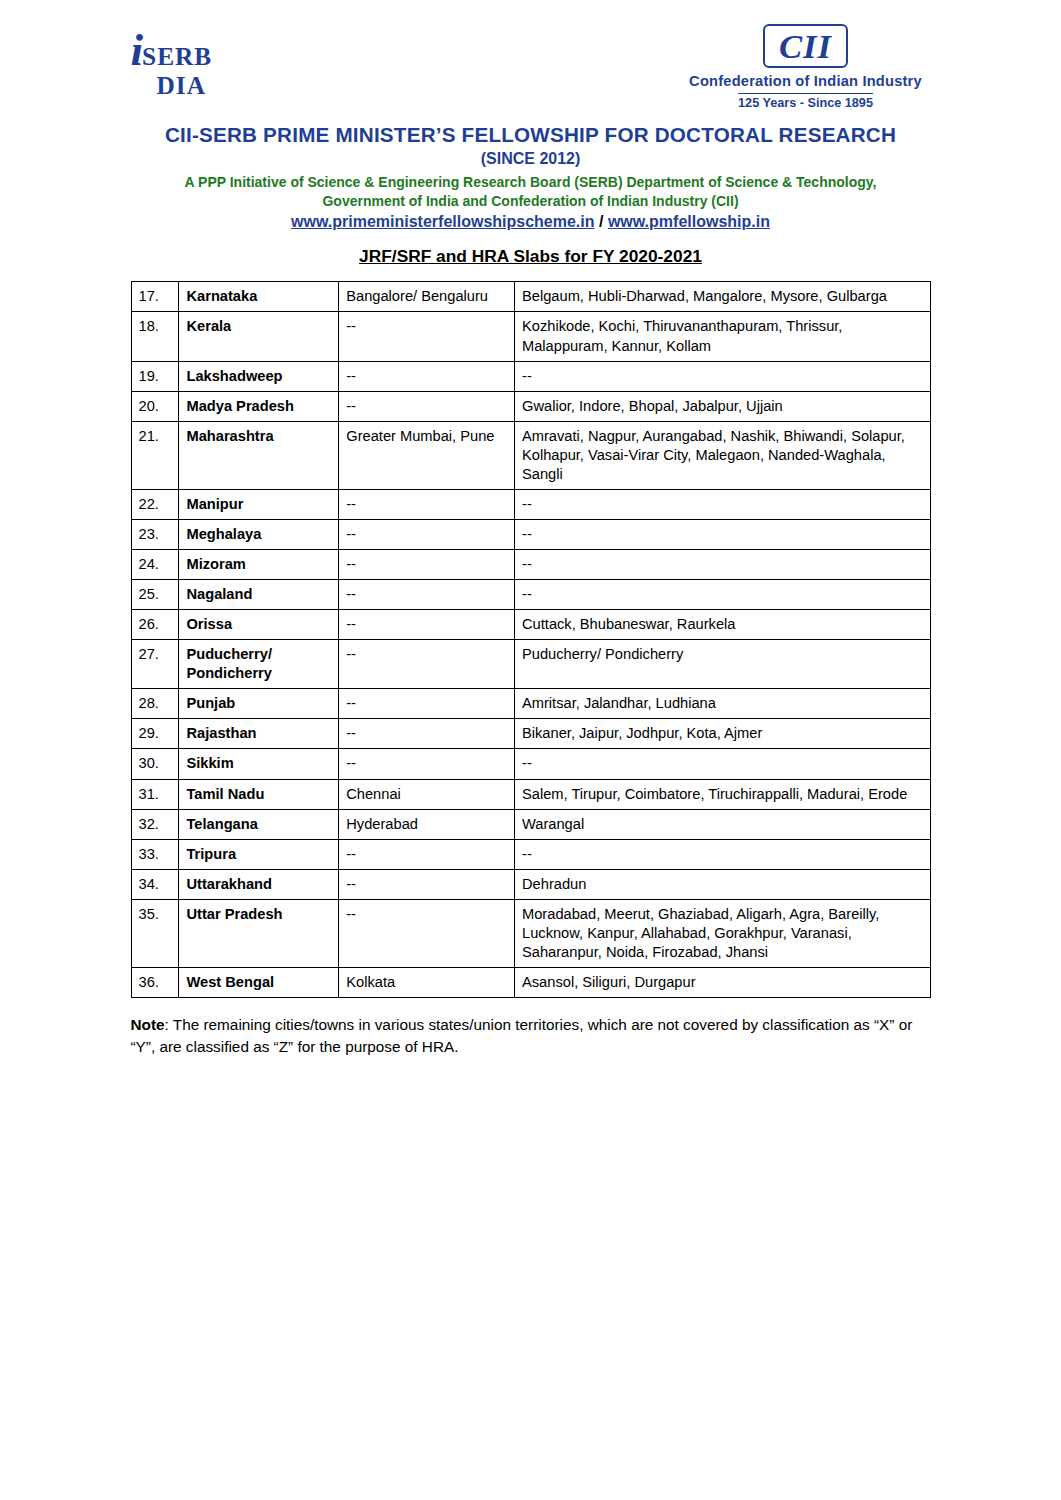iSERB DIA
CII
Confederation of Indian Industry
125 Years - Since 1895
CII-SERB PRIME MINISTER’S FELLOWSHIP FOR DOCTORAL RESEARCH
(SINCE 2012)
A PPP Initiative of Science & Engineering Research Board (SERB) Department of Science & Technology,
Government of India and Confederation of Indian Industry (CII)
www.primeministerfellowshipscheme.in / www.pmfellowship.in
JRF/SRF and HRA Slabs for FY 2020-2021
| 17. | Karnataka | Bangalore/ Bengaluru | Belgaum, Hubli-Dharwad, Mangalore, Mysore, Gulbarga |
| 18. | Kerala | -- | Kozhikode, Kochi, Thiruvananthapuram, Thrissur, Malappuram, Kannur, Kollam |
| 19. | Lakshadweep | -- | -- |
| 20. | Madya Pradesh | -- | Gwalior, Indore, Bhopal, Jabalpur, Ujjain |
| 21. | Maharashtra | Greater Mumbai, Pune | Amravati, Nagpur, Aurangabad, Nashik, Bhiwandi, Solapur, Kolhapur, Vasai-Virar City, Malegaon, Nanded-Waghala, Sangli |
| 22. | Manipur | -- | -- |
| 23. | Meghalaya | -- | -- |
| 24. | Mizoram | -- | -- |
| 25. | Nagaland | -- | -- |
| 26. | Orissa | -- | Cuttack, Bhubaneswar, Raurkela |
| 27. | Puducherry/ Pondicherry | -- | Puducherry/ Pondicherry |
| 28. | Punjab | -- | Amritsar, Jalandhar, Ludhiana |
| 29. | Rajasthan | -- | Bikaner, Jaipur, Jodhpur, Kota, Ajmer |
| 30. | Sikkim | -- | -- |
| 31. | Tamil Nadu | Chennai | Salem, Tirupur, Coimbatore, Tiruchirappalli, Madurai, Erode |
| 32. | Telangana | Hyderabad | Warangal |
| 33. | Tripura | -- | -- |
| 34. | Uttarakhand | -- | Dehradun |
| 35. | Uttar Pradesh | -- | Moradabad, Meerut, Ghaziabad, Aligarh, Agra, Bareilly, Lucknow, Kanpur, Allahabad, Gorakhpur, Varanasi, Saharanpur, Noida, Firozabad, Jhansi |
| 36. | West Bengal | Kolkata | Asansol, Siliguri, Durgapur |
Note: The remaining cities/towns in various states/union territories, which are not covered by classification as “X” or “Y”, are classified as “Z” for the purpose of HRA.